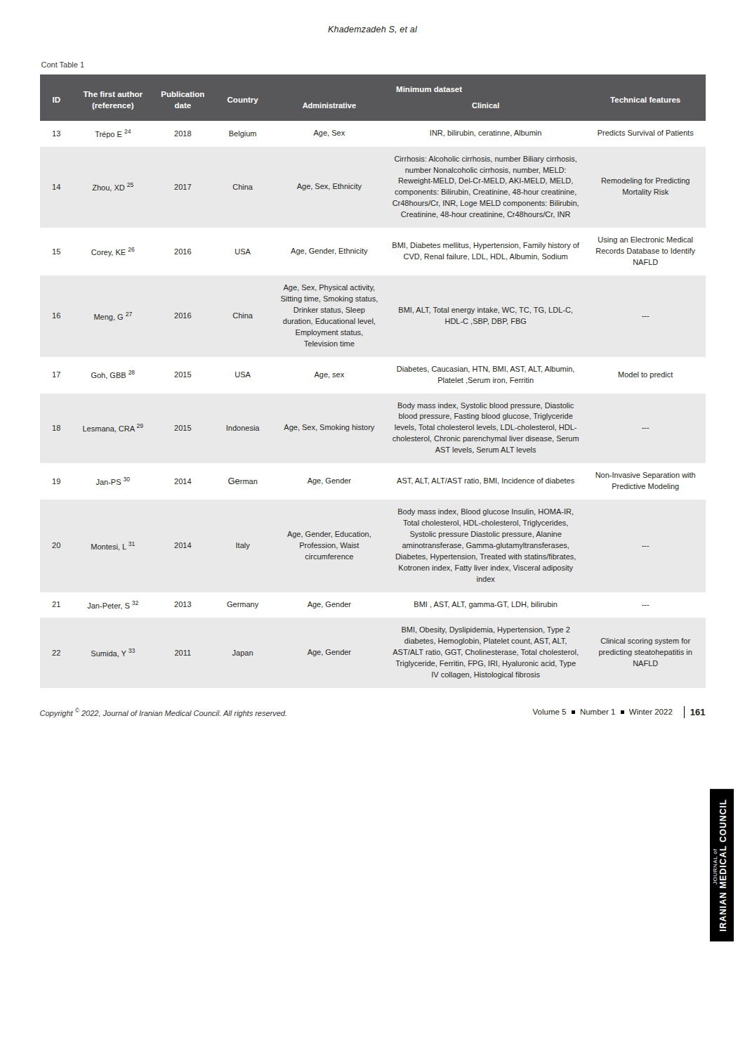Khademzadeh S, et al
Cont Table 1
| ID | The first author (reference) | Publication date | Country | Minimum dataset | Technical features |
| --- | --- | --- | --- | --- | --- |
| Administrative | Clinical |
| 13 | Trépo E 24 | 2018 | Belgium | Age, Sex | INR, bilirubin, ceratinne, Albumin | Predicts Survival of Patients |
| 14 | Zhou, XD 25 | 2017 | China | Age, Sex, Ethnicity | Cirrhosis: Alcoholic cirrhosis, number Biliary cirrhosis, number Nonalcoholic cirrhosis, number, MELD: Reweight-MELD, Del-Cr-MELD, AKI-MELD, MELD, components: Bilirubin, Creatinine, 48-hour creatinine, Cr48hours/Cr, INR, Loge MELD components: Bilirubin, Creatinine, 48-hour creatinine, Cr48hours/Cr, INR | Remodeling for Predicting Mortality Risk |
| 15 | Corey, KE 26 | 2016 | USA | Age, Gender, Ethnicity | BMI, Diabetes mellitus, Hypertension, Family history of CVD, Renal failure, LDL, HDL, Albumin, Sodium | Using an Electronic Medical Records Database to Identify NAFLD |
| 16 | Meng, G 27 | 2016 | China | Age, Sex, Physical activity, Sitting time, Smoking status, Drinker status, Sleep duration, Educational level, Employment status, Television time | BMI, ALT, Total energy intake, WC, TC, TG, LDL-C, HDL-C ,SBP, DBP, FBG | --- |
| 17 | Goh, GBB 28 | 2015 | USA | Age, sex | Diabetes, Caucasian, HTN, BMI, AST, ALT, Albumin, Platelet ,Serum iron, Ferritin | Model to predict |
| 18 | Lesmana, CRA 29 | 2015 | Indonesia | Age, Sex, Smoking history | Body mass index, Systolic blood pressure, Diastolic blood pressure, Fasting blood glucose, Triglyceride levels, Total cholesterol levels, LDL-cholesterol, HDL-cholesterol, Chronic parenchymal liver disease, Serum AST levels, Serum ALT levels | --- |
| 19 | Jan-PS 30 | 2014 | Ge rman | Age, Gender | AST, ALT, ALT/AST ratio, BMI, Incidence of diabetes | Non-Invasive Separation with Predictive Modeling |
| 20 | Montesi, L 31 | 2014 | Italy | Age, Gender, Education, Profession, Waist circumference | Body mass index, Blood glucose Insulin, HOMA-IR, Total cholesterol, HDL-cholesterol, Triglycerides, Systolic pressure Diastolic pressure, Alanine aminotransferase, Gamma-glutamyltransferases, Diabetes, Hypertension, Treated with statins/fibrates, Kotronen index, Fatty liver index, Visceral adiposity index | --- |
| 21 | Jan-Peter, S 32 | 2013 | Germany | Age, Gender | BMI , AST, ALT, gamma-GT, LDH, bilirubin | --- |
| 22 | Sumida, Y 33 | 2011 | Japan | Age, Gender | BMI, Obesity, Dyslipidemia, Hypertension, Type 2 diabetes, Hemoglobin, Platelet count, AST, ALT, AST/ALT ratio, GGT, Cholinesterase, Total cholesterol, Triglyceride, Ferritin, FPG, IRI, Hyaluronic acid, Type IV collagen, Histological fibrosis | Clinical scoring system for predicting steatohepatitis in NAFLD |
Copyright © 2022, Journal of Iranian Medical Council. All rights reserved.
Volume 5 Number 1 Winter 2022 161
JOURNAL of IRANIAN MEDICAL COUNCIL